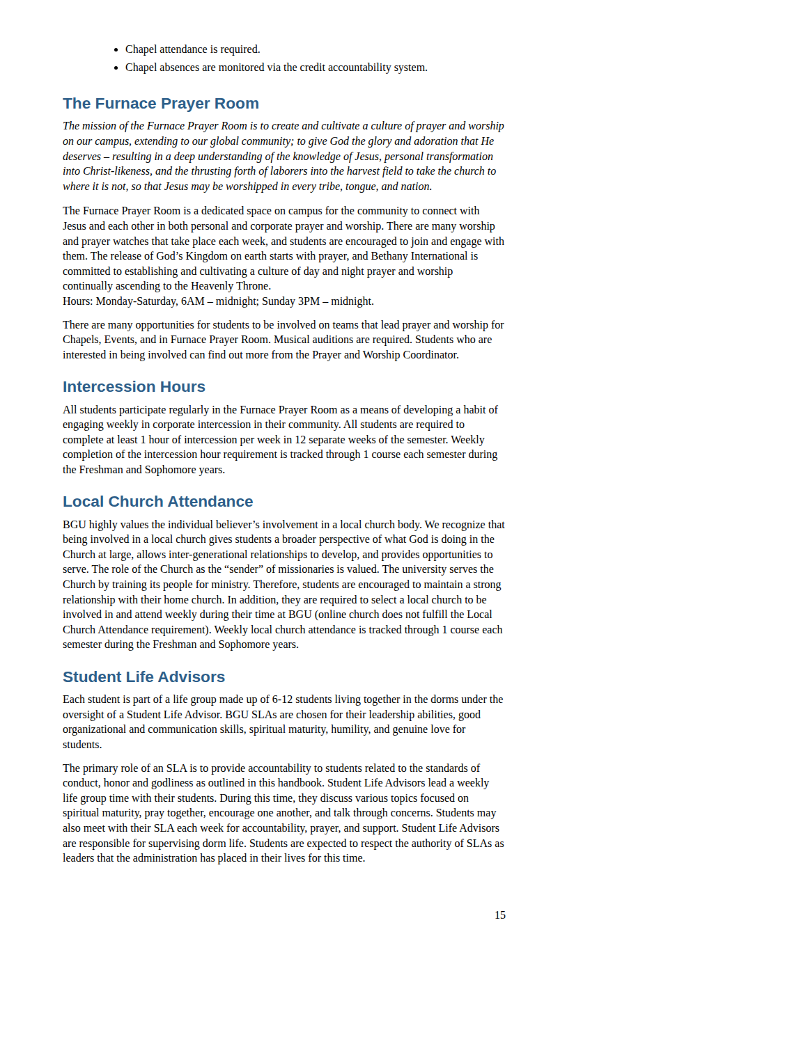Chapel attendance is required.
Chapel absences are monitored via the credit accountability system.
The Furnace Prayer Room
The mission of the Furnace Prayer Room is to create and cultivate a culture of prayer and worship on our campus, extending to our global community; to give God the glory and adoration that He deserves – resulting in a deep understanding of the knowledge of Jesus, personal transformation into Christ-likeness, and the thrusting forth of laborers into the harvest field to take the church to where it is not, so that Jesus may be worshipped in every tribe, tongue, and nation.
The Furnace Prayer Room is a dedicated space on campus for the community to connect with Jesus and each other in both personal and corporate prayer and worship. There are many worship and prayer watches that take place each week, and students are encouraged to join and engage with them. The release of God’s Kingdom on earth starts with prayer, and Bethany International is committed to establishing and cultivating a culture of day and night prayer and worship continually ascending to the Heavenly Throne.
Hours: Monday-Saturday, 6AM – midnight; Sunday 3PM – midnight.
There are many opportunities for students to be involved on teams that lead prayer and worship for Chapels, Events, and in Furnace Prayer Room. Musical auditions are required. Students who are interested in being involved can find out more from the Prayer and Worship Coordinator.
Intercession Hours
All students participate regularly in the Furnace Prayer Room as a means of developing a habit of engaging weekly in corporate intercession in their community. All students are required to complete at least 1 hour of intercession per week in 12 separate weeks of the semester. Weekly completion of the intercession hour requirement is tracked through 1 course each semester during the Freshman and Sophomore years.
Local Church Attendance
BGU highly values the individual believer’s involvement in a local church body. We recognize that being involved in a local church gives students a broader perspective of what God is doing in the Church at large, allows inter-generational relationships to develop, and provides opportunities to serve. The role of the Church as the “sender” of missionaries is valued. The university serves the Church by training its people for ministry. Therefore, students are encouraged to maintain a strong relationship with their home church. In addition, they are required to select a local church to be involved in and attend weekly during their time at BGU (online church does not fulfill the Local Church Attendance requirement). Weekly local church attendance is tracked through 1 course each semester during the Freshman and Sophomore years.
Student Life Advisors
Each student is part of a life group made up of 6-12 students living together in the dorms under the oversight of a Student Life Advisor. BGU SLAs are chosen for their leadership abilities, good organizational and communication skills, spiritual maturity, humility, and genuine love for students.
The primary role of an SLA is to provide accountability to students related to the standards of conduct, honor and godliness as outlined in this handbook. Student Life Advisors lead a weekly life group time with their students. During this time, they discuss various topics focused on spiritual maturity, pray together, encourage one another, and talk through concerns. Students may also meet with their SLA each week for accountability, prayer, and support. Student Life Advisors are responsible for supervising dorm life. Students are expected to respect the authority of SLAs as leaders that the administration has placed in their lives for this time.
15